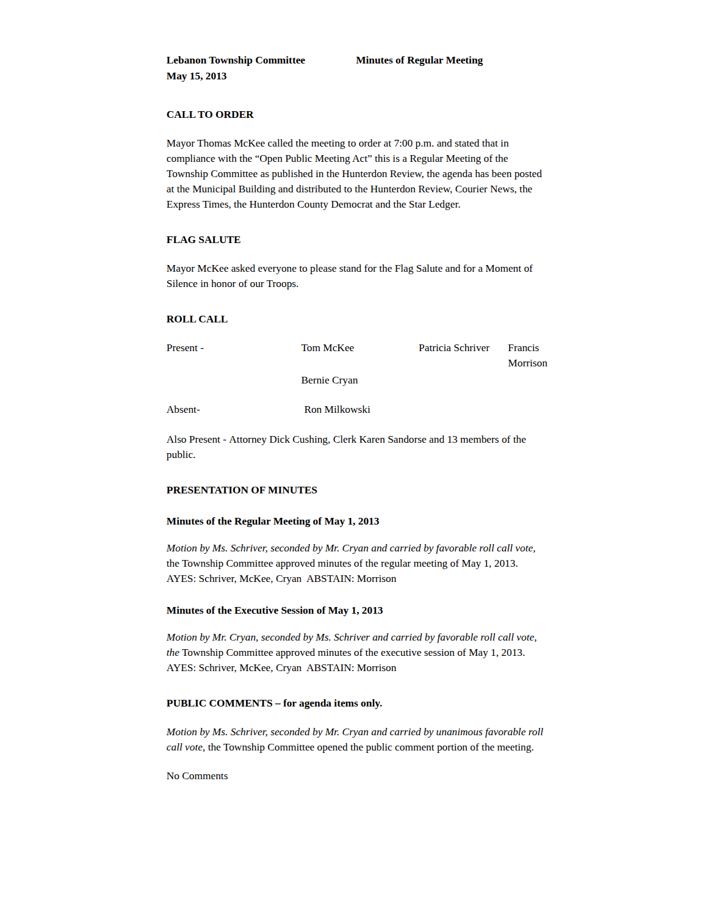Lebanon Township Committee
May 15, 2013
Minutes of Regular Meeting
CALL TO ORDER
Mayor Thomas McKee called the meeting to order at 7:00 p.m. and stated that in compliance with the “Open Public Meeting Act” this is a Regular Meeting of the Township Committee as published in the Hunterdon Review, the agenda has been posted at the Municipal Building and distributed to the Hunterdon Review, Courier News, the Express Times, the Hunterdon County Democrat and the Star Ledger.
FLAG SALUTE
Mayor McKee asked everyone to please stand for the Flag Salute and for a Moment of Silence in honor of our Troops.
ROLL CALL
| Present - | Tom McKee | Patricia Schriver | Francis Morrison |
| | Bernie Cryan | | |
| Absent- | Ron Milkowski |
Also Present - Attorney Dick Cushing, Clerk Karen Sandorse and 13 members of the public.
PRESENTATION OF MINUTES
Minutes of the Regular Meeting of May 1, 2013
Motion by Ms. Schriver, seconded by Mr. Cryan and carried by favorable roll call vote, the Township Committee approved minutes of the regular meeting of May 1, 2013. AYES: Schriver, McKee, Cryan ABSTAIN: Morrison
Minutes of the Executive Session of May 1, 2013
Motion by Mr. Cryan, seconded by Ms. Schriver and carried by favorable roll call vote, the Township Committee approved minutes of the executive session of May 1, 2013. AYES: Schriver, McKee, Cryan ABSTAIN: Morrison
PUBLIC COMMENTS – for agenda items only.
Motion by Ms. Schriver, seconded by Mr. Cryan and carried by unanimous favorable roll call vote, the Township Committee opened the public comment portion of the meeting.
No Comments